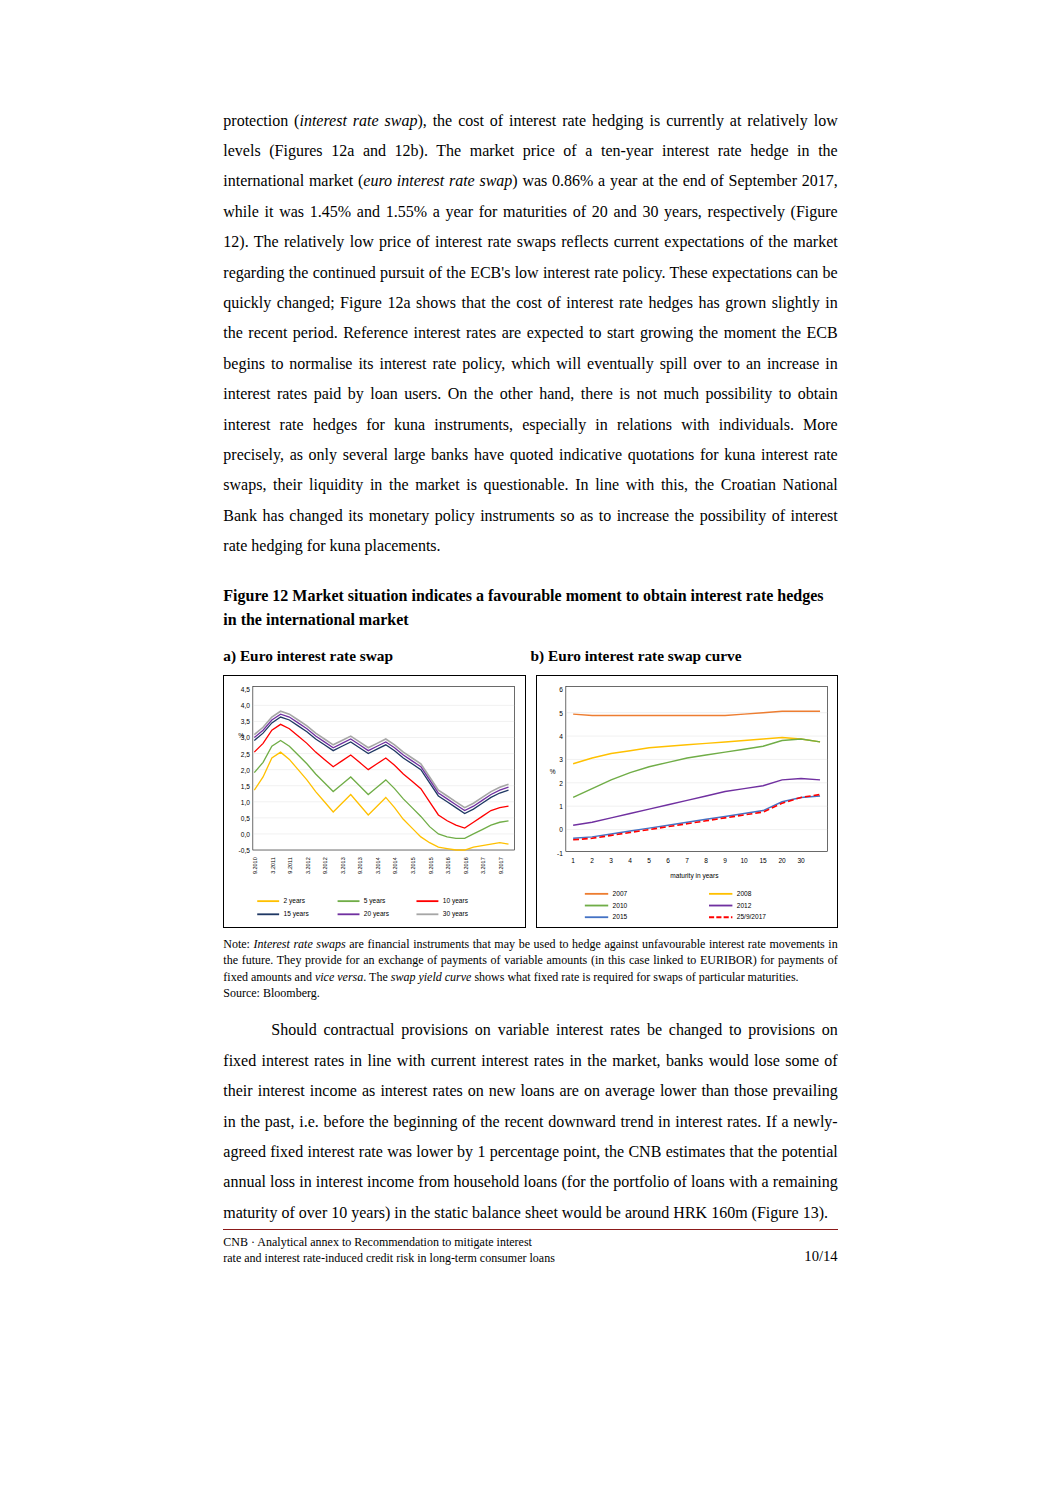protection (interest rate swap), the cost of interest rate hedging is currently at relatively low levels (Figures 12a and 12b). The market price of a ten-year interest rate hedge in the international market (euro interest rate swap) was 0.86% a year at the end of September 2017, while it was 1.45% and 1.55% a year for maturities of 20 and 30 years, respectively (Figure 12). The relatively low price of interest rate swaps reflects current expectations of the market regarding the continued pursuit of the ECB's low interest rate policy. These expectations can be quickly changed; Figure 12a shows that the cost of interest rate hedges has grown slightly in the recent period. Reference interest rates are expected to start growing the moment the ECB begins to normalise its interest rate policy, which will eventually spill over to an increase in interest rates paid by loan users. On the other hand, there is not much possibility to obtain interest rate hedges for kuna instruments, especially in relations with individuals. More precisely, as only several large banks have quoted indicative quotations for kuna interest rate swaps, their liquidity in the market is questionable. In line with this, the Croatian National Bank has changed its monetary policy instruments so as to increase the possibility of interest rate hedging for kuna placements.
Figure 12 Market situation indicates a favourable moment to obtain interest rate hedges in the international market
a) Euro interest rate swap
b) Euro interest rate swap curve
4,5 4,0 3,5 3,0 2,5 2,0 1,5 1,0 0,5 0,0 -0,5 % 9.2010 3.2011 9.2011 3.2012 9.2012 3.2013 9.2013 3.2014 9.2014 3.2015 9.2015 3.2016 9.2016 3.2017 9.2017 2 years 5 years 10 years 15 years 20 years 30 years
6 5 4 3 2 1 0 -1 % 1 2 3 4 5 6 7 8 9 10 15 20 30 maturity in years 2007 2008 2010 2012 2015 25/9/2017
Note: Interest rate swaps are financial instruments that may be used to hedge against unfavourable interest rate movements in the future. They provide for an exchange of payments of variable amounts (in this case linked to EURIBOR) for payments of fixed amounts and vice versa. The swap yield curve shows what fixed rate is required for swaps of particular maturities.
Source: Bloomberg.
Should contractual provisions on variable interest rates be changed to provisions on fixed interest rates in line with current interest rates in the market, banks would lose some of their interest income as interest rates on new loans are on average lower than those prevailing in the past, i.e. before the beginning of the recent downward trend in interest rates. If a newly-agreed fixed interest rate was lower by 1 percentage point, the CNB estimates that the potential annual loss in interest income from household loans (for the portfolio of loans with a remaining maturity of over 10 years) in the static balance sheet would be around HRK 160m (Figure 13).
CNB · Analytical annex to Recommendation to mitigate interest
rate and interest rate-induced credit risk in long-term consumer loans
10/14